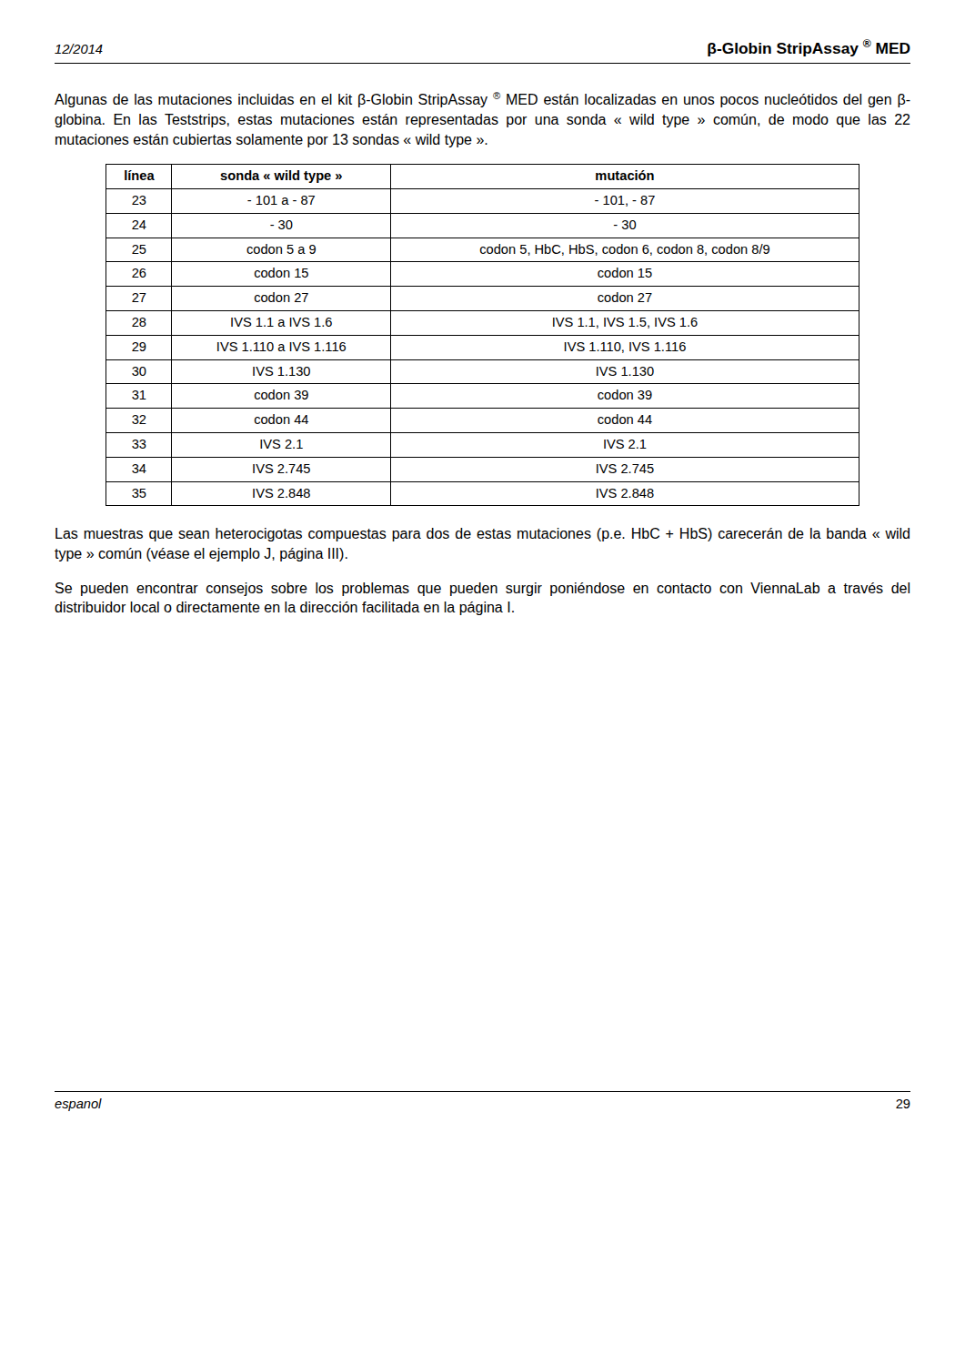12/2014 β-Globin StripAssay ® MED
Algunas de las mutaciones incluidas en el kit β-Globin StripAssay ® MED están localizadas en unos pocos nucleótidos del gen β-globina. En las Teststrips, estas mutaciones están representadas por una sonda « wild type » común, de modo que las 22 mutaciones están cubiertas solamente por 13 sondas « wild type ».
| línea | sonda « wild type » | mutación |
| --- | --- | --- |
| 23 | - 101 a - 87 | - 101, - 87 |
| 24 | - 30 | - 30 |
| 25 | codon 5 a 9 | codon 5, HbC, HbS, codon 6, codon 8, codon 8/9 |
| 26 | codon 15 | codon 15 |
| 27 | codon 27 | codon 27 |
| 28 | IVS 1.1 a IVS 1.6 | IVS 1.1, IVS 1.5, IVS 1.6 |
| 29 | IVS 1.110 a IVS 1.116 | IVS 1.110, IVS 1.116 |
| 30 | IVS 1.130 | IVS 1.130 |
| 31 | codon 39 | codon 39 |
| 32 | codon 44 | codon 44 |
| 33 | IVS 2.1 | IVS 2.1 |
| 34 | IVS 2.745 | IVS 2.745 |
| 35 | IVS 2.848 | IVS 2.848 |
Las muestras que sean heterocigotas compuestas para dos de estas mutaciones (p.e. HbC + HbS) carecerán de la banda « wild type » común (véase el ejemplo J, página III).
Se pueden encontrar consejos sobre los problemas que pueden surgir poniéndose en contacto con ViennaLab a través del distribuidor local o directamente en la dirección facilitada en la página I.
espanol 29